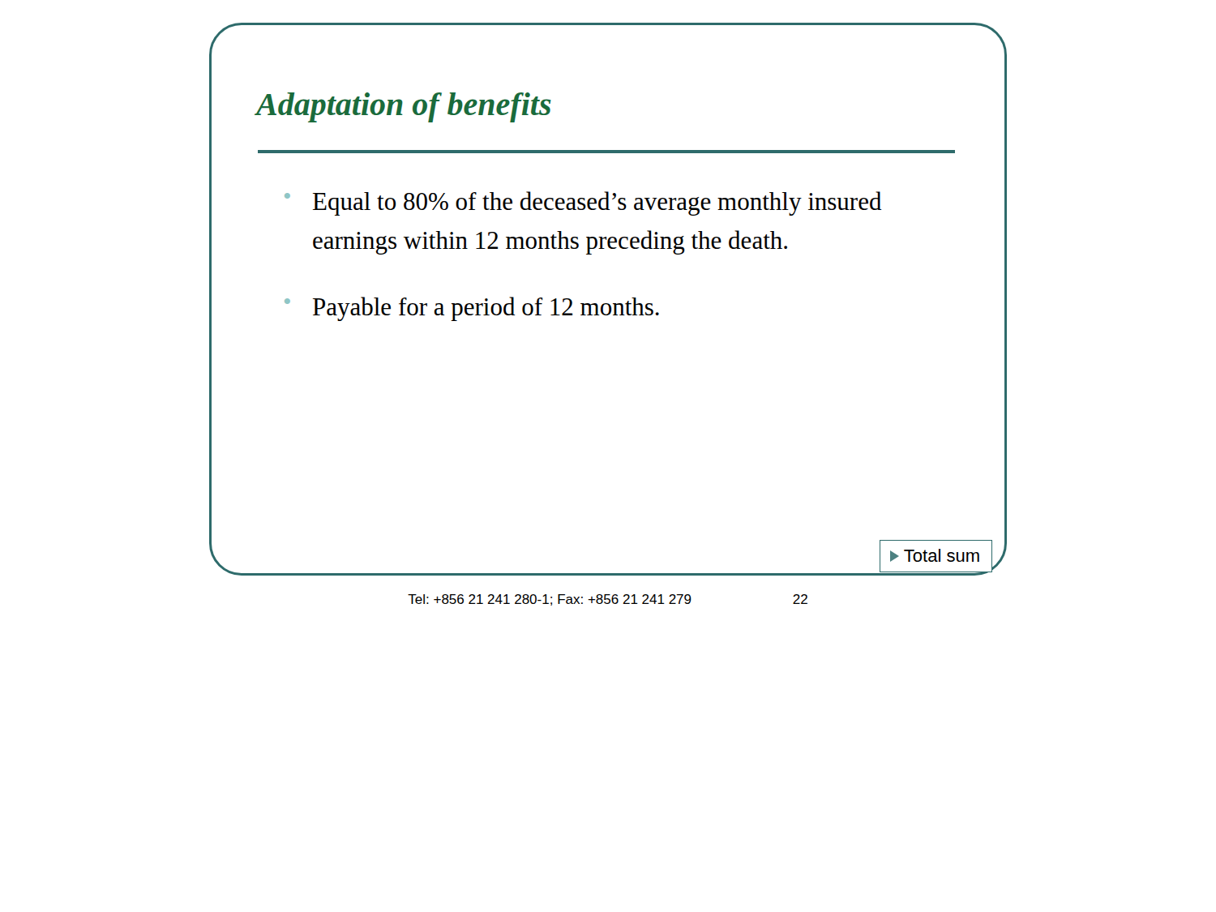Adaptation of benefits
Equal to 80% of the deceased’s average monthly insured earnings within 12 months preceding the death.
Payable for a period of 12 months.
Total sum
Tel: +856 21 241 280-1; Fax: +856 21 241 279 22